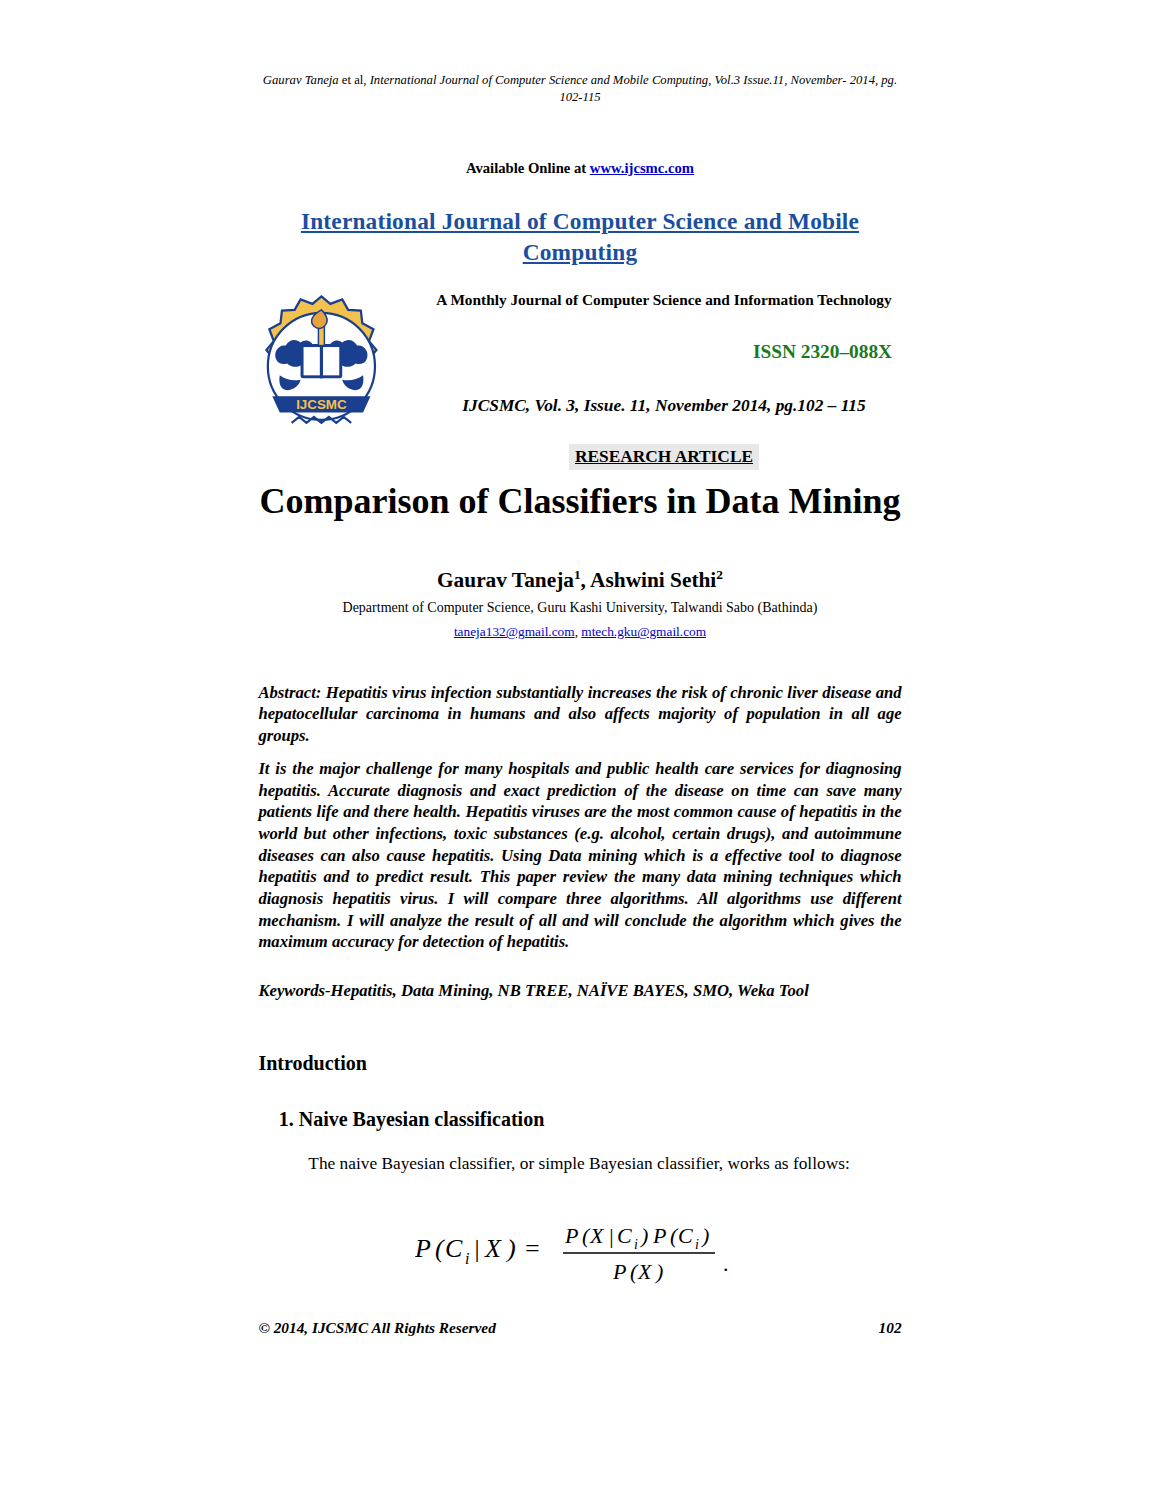Gaurav Taneja et al, International Journal of Computer Science and Mobile Computing, Vol.3 Issue.11, November- 2014, pg. 102-115
Available Online at www.ijcsmc.com
International Journal of Computer Science and Mobile Computing
IJCSMC
A Monthly Journal of Computer Science and Information Technology
ISSN 2320–088X
IJCSMC, Vol. 3, Issue. 11, November 2014, pg.102 – 115
RESEARCH ARTICLE
Comparison of Classifiers in Data Mining
Gaurav Taneja1, Ashwini Sethi2
Department of Computer Science, Guru Kashi University, Talwandi Sabo (Bathinda)
taneja132@gmail.com, mtech.gku@gmail.com
Abstract: Hepatitis virus infection substantially increases the risk of chronic liver disease and hepatocellular carcinoma in humans and also affects majority of population in all age groups.
It is the major challenge for many hospitals and public health care services for diagnosing hepatitis. Accurate diagnosis and exact prediction of the disease on time can save many patients life and there health. Hepatitis viruses are the most common cause of hepatitis in the world but other infections, toxic substances (e.g. alcohol, certain drugs), and autoimmune diseases can also cause hepatitis. Using Data mining which is a effective tool to diagnose hepatitis and to predict result. This paper review the many data mining techniques which diagnosis hepatitis virus. I will compare three algorithms. All algorithms use different mechanism. I will analyze the result of all and will conclude the algorithm which gives the maximum accuracy for detection of hepatitis.
Keywords-Hepatitis, Data Mining, NB TREE, NAÏVE BAYES, SMO, Weka Tool
Introduction
Naive Bayesian classification
The naive Bayesian classifier, or simple Bayesian classifier, works as follows:
P ( C i | X ) = P ( X | C i ) P ( C i ) P ( X ) .
© 2014, IJCSMC All Rights Reserved 102